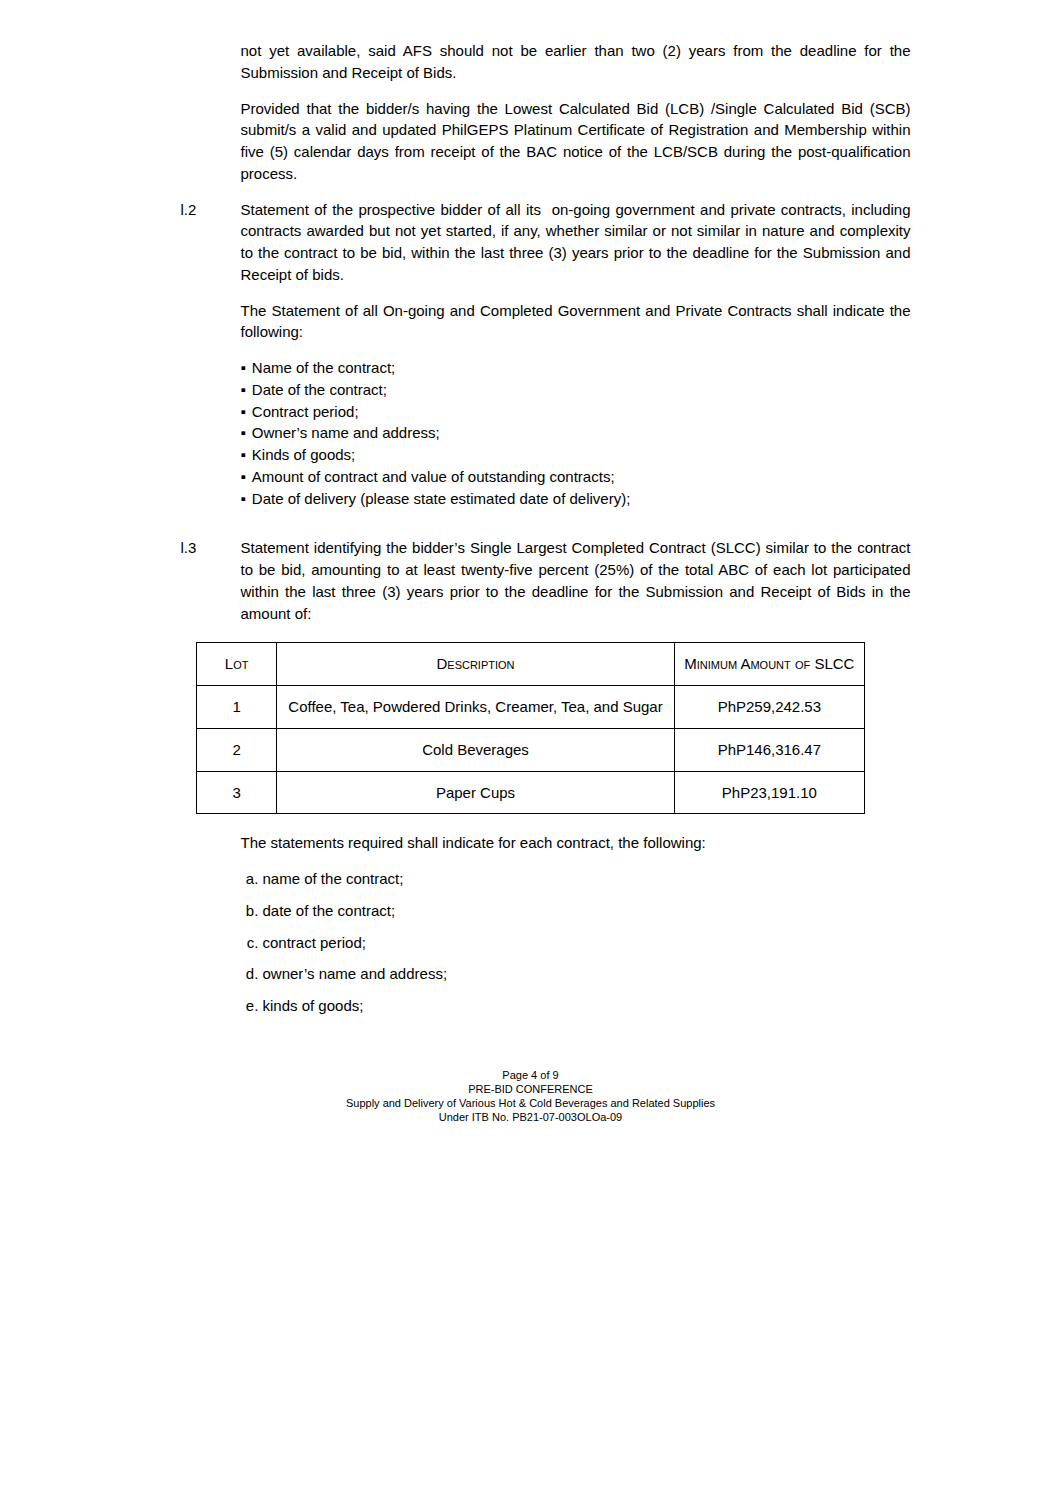not yet available, said AFS should not be earlier than two (2) years from the deadline for the Submission and Receipt of Bids.
Provided that the bidder/s having the Lowest Calculated Bid (LCB) /Single Calculated Bid (SCB) submit/s a valid and updated PhilGEPS Platinum Certificate of Registration and Membership within five (5) calendar days from receipt of the BAC notice of the LCB/SCB during the post-qualification process.
l.2
Statement of the prospective bidder of all its on-going government and private contracts, including contracts awarded but not yet started, if any, whether similar or not similar in nature and complexity to the contract to be bid, within the last three (3) years prior to the deadline for the Submission and Receipt of bids.
The Statement of all On-going and Completed Government and Private Contracts shall indicate the following:
Name of the contract;
Date of the contract;
Contract period;
Owner’s name and address;
Kinds of goods;
Amount of contract and value of outstanding contracts;
Date of delivery (please state estimated date of delivery);
l.3
Statement identifying the bidder’s Single Largest Completed Contract (SLCC) similar to the contract to be bid, amounting to at least twenty-five percent (25%) of the total ABC of each lot participated within the last three (3) years prior to the deadline for the Submission and Receipt of Bids in the amount of:
| Lot | Description | Minimum Amount of SLCC |
| --- | --- | --- |
| 1 | Coffee, Tea, Powdered Drinks, Creamer, Tea, and Sugar | PhP259,242.53 |
| 2 | Cold Beverages | PhP146,316.47 |
| 3 | Paper Cups | PhP23,191.10 |
The statements required shall indicate for each contract, the following:
name of the contract;
date of the contract;
contract period;
owner’s name and address;
kinds of goods;
Page 4 of 9
PRE-BID CONFERENCE
Supply and Delivery of Various Hot & Cold Beverages and Related Supplies
Under ITB No. PB21-07-003OLOa-09